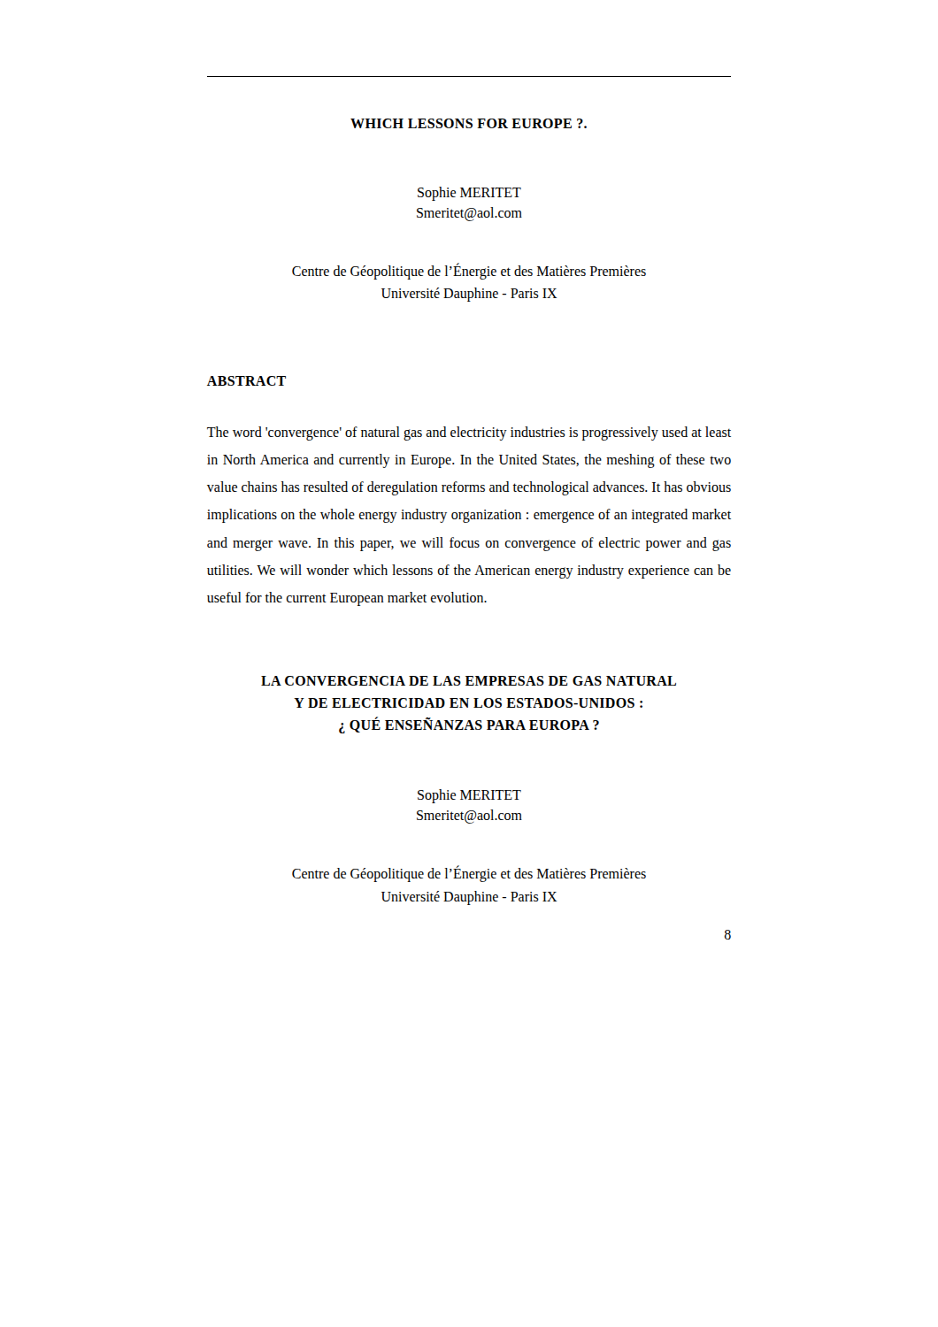WHICH LESSONS FOR EUROPE ?.
Sophie MERITET
Smeritet@aol.com
Centre de Géopolitique de l’Énergie et des Matières Premières
Université Dauphine - Paris IX
ABSTRACT
The word 'convergence' of natural gas and electricity industries is progressively used at least in North America and currently in Europe. In the United States, the meshing of these two value chains has resulted of deregulation reforms and technological advances. It has obvious implications on the whole energy industry organization : emergence of an integrated market and merger wave. In this paper, we will focus on convergence of electric power and gas utilities. We will wonder which lessons of the American energy industry experience can be useful for the current European market evolution.
LA CONVERGENCIA DE LAS EMPRESAS DE GAS NATURAL
Y DE ELECTRICIDAD EN LOS ESTADOS-UNIDOS :
¿ QUÉ ENSEÑANZAS PARA EUROPA ?
Sophie MERITET
Smeritet@aol.com
Centre de Géopolitique de l’Énergie et des Matières Premières
Université Dauphine - Paris IX
8